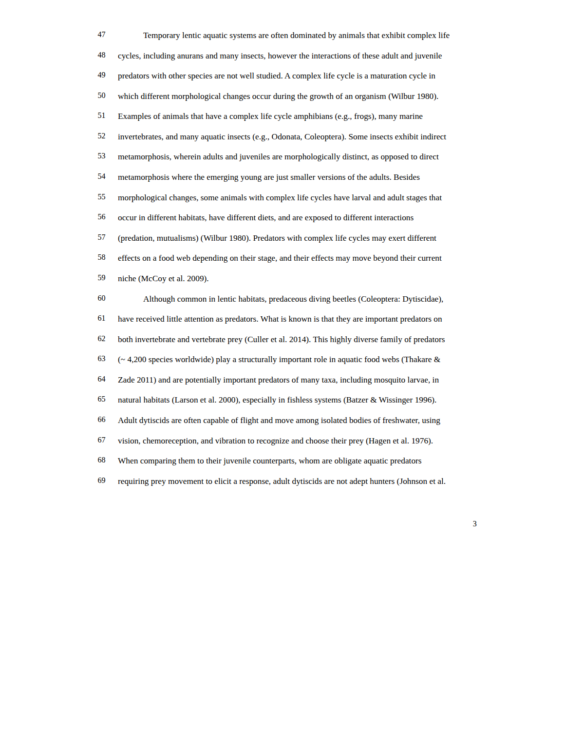Temporary lentic aquatic systems are often dominated by animals that exhibit complex life
cycles, including anurans and many insects, however the interactions of these adult and juvenile
predators with other species are not well studied. A complex life cycle is a maturation cycle in
which different morphological changes occur during the growth of an organism (Wilbur 1980).
Examples of animals that have a complex life cycle amphibians (e.g., frogs), many marine
invertebrates, and many aquatic insects (e.g., Odonata, Coleoptera). Some insects exhibit indirect
metamorphosis, wherein adults and juveniles are morphologically distinct, as opposed to direct
metamorphosis where the emerging young are just smaller versions of the adults. Besides
morphological changes, some animals with complex life cycles have larval and adult stages that
occur in different habitats, have different diets, and are exposed to different interactions
(predation, mutualisms) (Wilbur 1980). Predators with complex life cycles may exert different
effects on a food web depending on their stage, and their effects may move beyond their current
niche (McCoy et al. 2009).
Although common in lentic habitats, predaceous diving beetles (Coleoptera: Dytiscidae),
have received little attention as predators. What is known is that they are important predators on
both invertebrate and vertebrate prey (Culler et al. 2014). This highly diverse family of predators
(~ 4,200 species worldwide) play a structurally important role in aquatic food webs (Thakare &
Zade 2011) and are potentially important predators of many taxa, including mosquito larvae, in
natural habitats (Larson et al. 2000), especially in fishless systems (Batzer & Wissinger 1996).
Adult dytiscids are often capable of flight and move among isolated bodies of freshwater, using
vision, chemoreception, and vibration to recognize and choose their prey (Hagen et al. 1976).
When comparing them to their juvenile counterparts, whom are obligate aquatic predators
requiring prey movement to elicit a response, adult dytiscids are not adept hunters (Johnson et al.
3